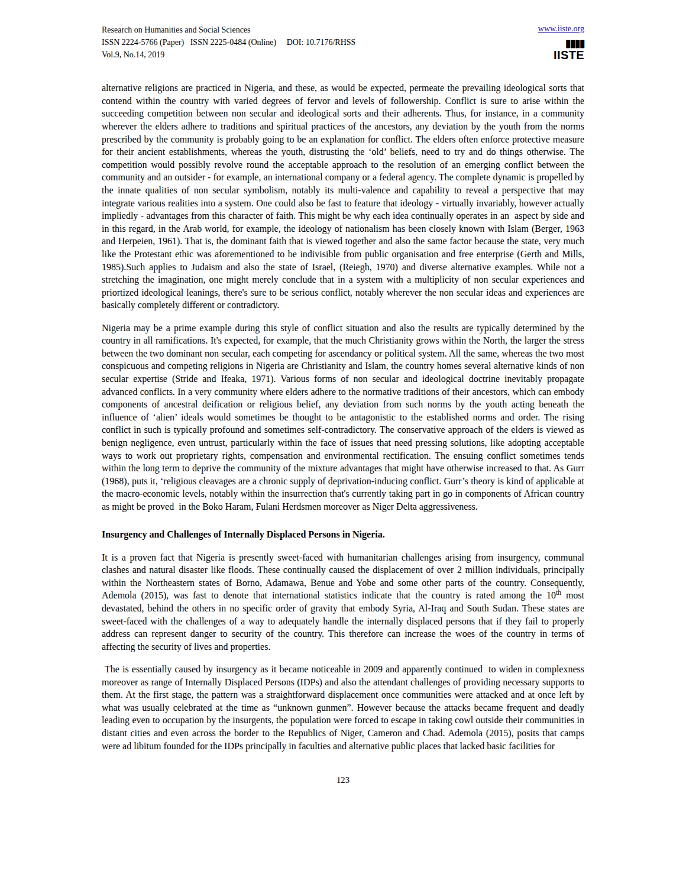Research on Humanities and Social Sciences
ISSN 2224-5766 (Paper) ISSN 2225-0484 (Online) DOI: 10.7176/RHSS
Vol.9, No.14, 2019
www.iiste.org
▮▮▮▮ IISTE
alternative religions are practiced in Nigeria, and these, as would be expected, permeate the prevailing ideological sorts that contend within the country with varied degrees of fervor and levels of followership. Conflict is sure to arise within the succeeding competition between non secular and ideological sorts and their adherents. Thus, for instance, in a community wherever the elders adhere to traditions and spiritual practices of the ancestors, any deviation by the youth from the norms prescribed by the community is probably going to be an explanation for conflict. The elders often enforce protective measure for their ancient establishments, whereas the youth, distrusting the ‘old’ beliefs, need to try and do things otherwise. The competition would possibly revolve round the acceptable approach to the resolution of an emerging conflict between the community and an outsider - for example, an international company or a federal agency. The complete dynamic is propelled by the innate qualities of non secular symbolism, notably its multi-valence and capability to reveal a perspective that may integrate various realities into a system. One could also be fast to feature that ideology - virtually invariably, however actually impliedly - advantages from this character of faith. This might be why each idea continually operates in an aspect by side and in this regard, in the Arab world, for example, the ideology of nationalism has been closely known with Islam (Berger, 1963 and Herpeien, 1961). That is, the dominant faith that is viewed together and also the same factor because the state, very much like the Protestant ethic was aforementioned to be indivisible from public organisation and free enterprise (Gerth and Mills, 1985).Such applies to Judaism and also the state of Israel, (Reiegh, 1970) and diverse alternative examples. While not a stretching the imagination, one might merely conclude that in a system with a multiplicity of non secular experiences and priortized ideological leanings, there's sure to be serious conflict, notably wherever the non secular ideas and experiences are basically completely different or contradictory.
Nigeria may be a prime example during this style of conflict situation and also the results are typically determined by the country in all ramifications. It's expected, for example, that the much Christianity grows within the North, the larger the stress between the two dominant non secular, each competing for ascendancy or political system. All the same, whereas the two most conspicuous and competing religions in Nigeria are Christianity and Islam, the country homes several alternative kinds of non secular expertise (Stride and Ifeaka, 1971). Various forms of non secular and ideological doctrine inevitably propagate advanced conflicts. In a very community where elders adhere to the normative traditions of their ancestors, which can embody components of ancestral deification or religious belief, any deviation from such norms by the youth acting beneath the influence of ‘alien’ ideals would sometimes be thought to be antagonistic to the established norms and order. The rising conflict in such is typically profound and sometimes self-contradictory. The conservative approach of the elders is viewed as benign negligence, even untrust, particularly within the face of issues that need pressing solutions, like adopting acceptable ways to work out proprietary rights, compensation and environmental rectification. The ensuing conflict sometimes tends within the long term to deprive the community of the mixture advantages that might have otherwise increased to that. As Gurr (1968), puts it, ‘religious cleavages are a chronic supply of deprivation-inducing conflict. Gurr’s theory is kind of applicable at the macro-economic levels, notably within the insurrection that's currently taking part in go in components of African country as might be proved in the Boko Haram, Fulani Herdsmen moreover as Niger Delta aggressiveness.
Insurgency and Challenges of Internally Displaced Persons in Nigeria.
It is a proven fact that Nigeria is presently sweet-faced with humanitarian challenges arising from insurgency, communal clashes and natural disaster like floods. These continually caused the displacement of over 2 million individuals, principally within the Northeastern states of Borno, Adamawa, Benue and Yobe and some other parts of the country. Consequently, Ademola (2015), was fast to denote that international statistics indicate that the country is rated among the 10th most devastated, behind the others in no specific order of gravity that embody Syria, Al-Iraq and South Sudan. These states are sweet-faced with the challenges of a way to adequately handle the internally displaced persons that if they fail to properly address can represent danger to security of the country. This therefore can increase the woes of the country in terms of affecting the security of lives and properties.
The is essentially caused by insurgency as it became noticeable in 2009 and apparently continued to widen in complexness moreover as range of Internally Displaced Persons (IDPs) and also the attendant challenges of providing necessary supports to them. At the first stage, the pattern was a straightforward displacement once communities were attacked and at once left by what was usually celebrated at the time as “unknown gunmen”. However because the attacks became frequent and deadly leading even to occupation by the insurgents, the population were forced to escape in taking cowl outside their communities in distant cities and even across the border to the Republics of Niger, Cameron and Chad. Ademola (2015), posits that camps were ad libitum founded for the IDPs principally in faculties and alternative public places that lacked basic facilities for
123